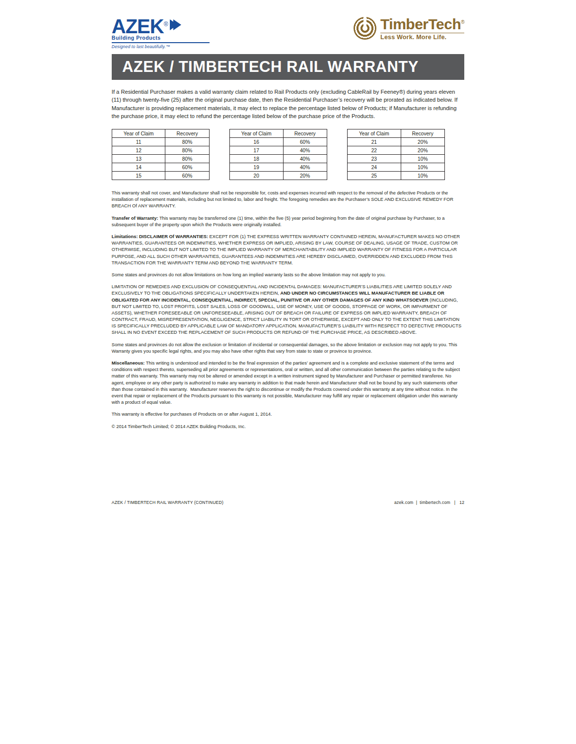AZEK®
Building Products
Designed to last beautifully.™
TimberTech®
Less Work. More Life.
AZEK / TIMBERTECH RAIL WARRANTY
If a Residential Purchaser makes a valid warranty claim related to Rail Products only (excluding CableRail by Feeney®) during years eleven (11) through twenty-five (25) after the original purchase date, then the Residential Purchaser’s recovery will be prorated as indicated below. If Manufacturer is providing replacement materials, it may elect to replace the percentage listed below of Products; if Manufacturer is refunding the purchase price, it may elect to refund the percentage listed below of the purchase price of the Products.
| Year of Claim | Recovery |
| --- | --- |
| 11 | 80% |
| 12 | 80% |
| 13 | 80% |
| 14 | 60% |
| 15 | 60% |
| Year of Claim | Recovery |
| --- | --- |
| 16 | 60% |
| 17 | 40% |
| 18 | 40% |
| 19 | 40% |
| 20 | 20% |
| Year of Claim | Recovery |
| --- | --- |
| 21 | 20% |
| 22 | 20% |
| 23 | 10% |
| 24 | 10% |
| 25 | 10% |
This warranty shall not cover, and Manufacturer shall not be responsible for, costs and expenses incurred with respect to the removal of the defective Products or the installation of replacement materials, including but not limited to, labor and freight. The foregoing remedies are the Purchaser’s SOLE AND EXCLUSIVE REMEDY FOR BREACH Of ANY WARRANTY.
Transfer of Warranty: This warranty may be transferred one (1) time, within the five (5) year period beginning from the date of original purchase by Purchaser, to a subsequent buyer of the property upon which the Products were originally installed.
Limitations: DISCLAIMER Of WARRANTIES: EXCEPT FOR (1) THE EXPRESS WRITTEN WARRANTY CONTAINED HEREIN, MANUFACTURER MAKES NO OTHER WARRANTIES, GUARANTEES OR INDEMNITIES, WHETHER EXPRESS OR IMPLIED, ARISING BY LAW, COURSE OF DEALING, USAGE OF TRADE, CUSTOM OR OTHERWISE, INCLUDING BUT NOT LIMITED TO THE IMPLIED WARRANTY OF MERCHANTABILITY AND IMPLIED WARRANTY OF FITNESS FOR A PARTICULAR PURPOSE, AND ALL SUCH OTHER WARRANTIES, GUARANTEES AND INDEMNITIES ARE HEREBY DISCLAIMED, OVERRIDDEN AND EXCLUDED FROM THIS TRANSACTION FOR THE WARRANTY TERM AND BEYOND THE WARRANTY TERM.
Some states and provinces do not allow limitations on how long an implied warranty lasts so the above limitation may not apply to you.
LIMITATION OF REMEDIES AND EXCLUSION OF CONSEQUENTIAL AND INCIDENTAL DAMAGES: MANUFACTURER’S LIABILITIES ARE LIMITED SOLELY AND EXCLUSIVELY TO THE OBLIGATIONS SPECIFICALLY UNDERTAKEN HEREIN, AND UNDER NO CIRCUMSTANCES WILL MANUFACTURER BE LIABLE OR OBLIGATED FOR ANY INCIDENTAL, CONSEQUENTIAL, INDIRECT, SPECIAL, PUNITIVE OR ANY OTHER DAMAGES OF ANY KIND WHATSOEVER (INCLUDING, BUT NOT LIMITED TO, LOST PROFITS, LOST SALES, LOSS OF GOODWILL, USE OF MONEY, USE OF GOODS, STOPPAGE OF WORK, OR IMPAIRMENT OF ASSETS), WHETHER FORESEEABLE OR UNFORESEEABLE, ARISING OUT OF BREACH OR FAILURE OF EXPRESS OR IMPLIED WARRANTY, BREACH OF CONTRACT, FRAUD, MISREPRESENTATION, NEGLIGENCE, STRICT LIABILITY IN TORT OR OTHERWISE, EXCEPT AND ONLY TO THE EXTENT THIS LIMITATION IS SPECIFICALLY PRECLUDED BY APPLICABLE LAW OF MANDATORY APPLICATION. MANUFACTURER’S LIABILITY WITH RESPECT TO DEFECTIVE PRODUCTS SHALL IN NO EVENT EXCEED THE REPLACEMENT OF SUCH PRODUCTS OR REFUND OF THE PURCHASE PRICE, AS DESCRIBED ABOVE.
Some states and provinces do not allow the exclusion or limitation of incidental or consequential damages, so the above limitation or exclusion may not apply to you. This Warranty gives you specific legal rights, and you may also have other rights that vary from state to state or province to province.
Miscellaneous: This writing is understood and intended to be the final expression of the parties’ agreement and is a complete and exclusive statement of the terms and conditions with respect thereto, superseding all prior agreements or representations, oral or written, and all other communication between the parties relating to the subject matter of this warranty. This warranty may not be altered or amended except in a written instrument signed by Manufacturer and Purchaser or permitted transferee. No agent, employee or any other party is authorized to make any warranty in addition to that made herein and Manufacturer shall not be bound by any such statements other than those contained in this warranty. Manufacturer reserves the right to discontinue or modify the Products covered under this warranty at any time without notice. In the event that repair or replacement of the Products pursuant to this warranty is not possible, Manufacturer may fulfill any repair or replacement obligation under this warranty with a product of equal value.
This warranty is effective for purchases of Products on or after August 1, 2014.
© 2014 TimberTech Limited; © 2014 AZEK Building Products, Inc.
AZEK / TIMBERTECH RAIL WARRANTY (CONTINUED)
azek.com | timbertech.com|12